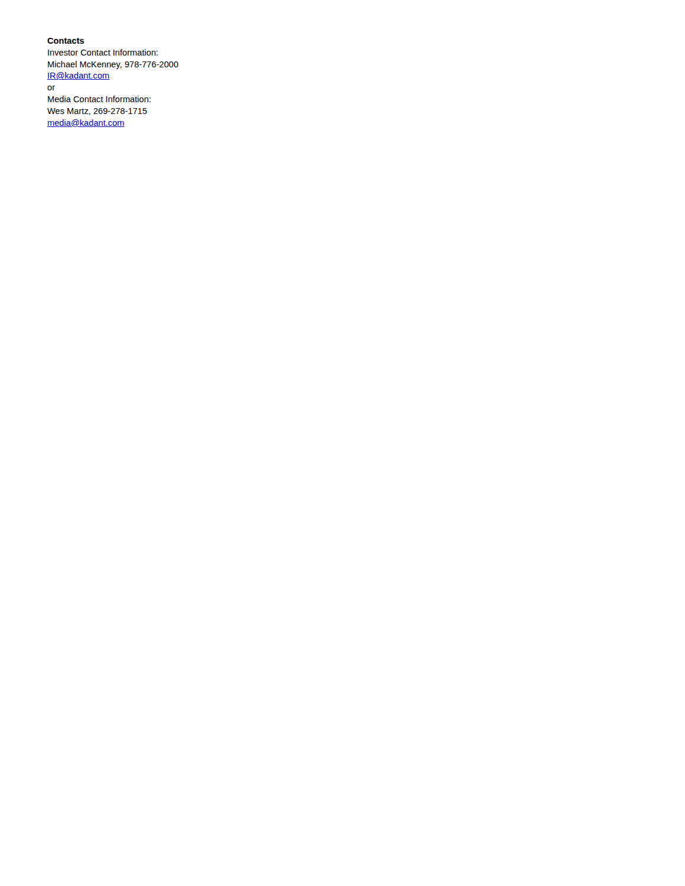Contacts
Investor Contact Information:
Michael McKenney, 978-776-2000
IR@kadant.com
or
Media Contact Information:
Wes Martz, 269-278-1715
media@kadant.com